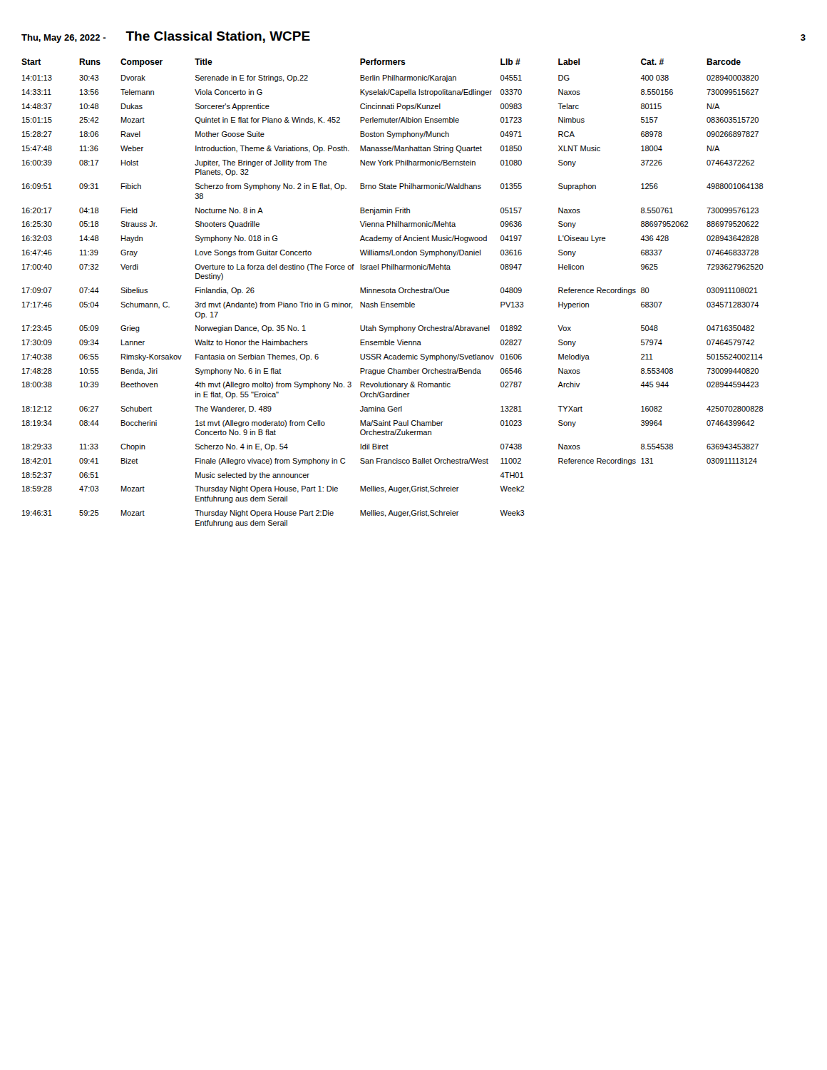Thu, May 26, 2022 -
The Classical Station, WCPE
3
| Start | Runs | Composer | Title | Performers | Llb # | Label | Cat. # | Barcode |
| --- | --- | --- | --- | --- | --- | --- | --- | --- |
| 14:01:13 | 30:43 | Dvorak | Serenade in E for Strings, Op.22 | Berlin Philharmonic/Karajan | 04551 | DG | 400 038 | 028940003820 |
| 14:33:11 | 13:56 | Telemann | Viola Concerto in G | Kyselak/Capella Istropolitana/Edlinger | 03370 | Naxos | 8.550156 | 730099515627 |
| 14:48:37 | 10:48 | Dukas | Sorcerer's Apprentice | Cincinnati Pops/Kunzel | 00983 | Telarc | 80115 | N/A |
| 15:01:15 | 25:42 | Mozart | Quintet in E flat for Piano & Winds, K. 452 | Perlemuter/Albion Ensemble | 01723 | Nimbus | 5157 | 083603515720 |
| 15:28:27 | 18:06 | Ravel | Mother Goose Suite | Boston Symphony/Munch | 04971 | RCA | 68978 | 090266897827 |
| 15:47:48 | 11:36 | Weber | Introduction, Theme & Variations, Op. Posth. | Manasse/Manhattan String Quartet | 01850 | XLNT Music | 18004 | N/A |
| 16:00:39 | 08:17 | Holst | Jupiter, The Bringer of Jollity from The Planets, Op. 32 | New York Philharmonic/Bernstein | 01080 | Sony | 37226 | 07464372262 |
| 16:09:51 | 09:31 | Fibich | Scherzo from Symphony No. 2 in E flat, Op. 38 | Brno State Philharmonic/Waldhans | 01355 | Supraphon | 1256 | 4988001064138 |
| 16:20:17 | 04:18 | Field | Nocturne No. 8 in A | Benjamin Frith | 05157 | Naxos | 8.550761 | 730099576123 |
| 16:25:30 | 05:18 | Strauss Jr. | Shooters Quadrille | Vienna Philharmonic/Mehta | 09636 | Sony | 88697952062 | 886979520622 |
| 16:32:03 | 14:48 | Haydn | Symphony No. 018 in G | Academy of Ancient Music/Hogwood | 04197 | L'Oiseau Lyre | 436 428 | 028943642828 |
| 16:47:46 | 11:39 | Gray | Love Songs from Guitar Concerto | Williams/London Symphony/Daniel | 03616 | Sony | 68337 | 074646833728 |
| 17:00:40 | 07:32 | Verdi | Overture to La forza del destino (The Force of Destiny) | Israel Philharmonic/Mehta | 08947 | Helicon | 9625 | 7293627962520 |
| 17:09:07 | 07:44 | Sibelius | Finlandia, Op. 26 | Minnesota Orchestra/Oue | 04809 | Reference Recordings | 80 | 030911108021 |
| 17:17:46 | 05:04 | Schumann, C. | 3rd mvt (Andante) from Piano Trio in G minor, Op. 17 | Nash Ensemble | PV133 | Hyperion | 68307 | 034571283074 |
| 17:23:45 | 05:09 | Grieg | Norwegian Dance, Op. 35 No. 1 | Utah Symphony Orchestra/Abravanel | 01892 | Vox | 5048 | 04716350482 |
| 17:30:09 | 09:34 | Lanner | Waltz to Honor the Haimbachers | Ensemble Vienna | 02827 | Sony | 57974 | 07464579742 |
| 17:40:38 | 06:55 | Rimsky-Korsakov | Fantasia on Serbian Themes, Op. 6 | USSR Academic Symphony/Svetlanov | 01606 | Melodiya | 211 | 5015524002114 |
| 17:48:28 | 10:55 | Benda, Jiri | Symphony No. 6 in E flat | Prague Chamber Orchestra/Benda | 06546 | Naxos | 8.553408 | 730099440820 |
| 18:00:38 | 10:39 | Beethoven | 4th mvt (Allegro molto) from Symphony No. 3 in E flat, Op. 55 "Eroica" | Revolutionary & Romantic Orch/Gardiner | 02787 | Archiv | 445 944 | 028944594423 |
| 18:12:12 | 06:27 | Schubert | The Wanderer, D. 489 | Jamina Gerl | 13281 | TYXart | 16082 | 4250702800828 |
| 18:19:34 | 08:44 | Boccherini | 1st mvt (Allegro moderato) from Cello Concerto No. 9 in B flat | Ma/Saint Paul Chamber Orchestra/Zukerman | 01023 | Sony | 39964 | 07464399642 |
| 18:29:33 | 11:33 | Chopin | Scherzo No. 4 in E, Op. 54 | Idil Biret | 07438 | Naxos | 8.554538 | 636943453827 |
| 18:42:01 | 09:41 | Bizet | Finale (Allegro vivace) from Symphony in C | San Francisco Ballet Orchestra/West | 11002 | Reference Recordings | 131 | 030911113124 |
| 18:52:37 | 06:51 | | Music selected by the announcer | | 4TH01 | | | |
| 18:59:28 | 47:03 | Mozart | Thursday Night Opera House, Part 1: Die Entfuhrung aus dem Serail | Mellies, Auger,Grist,Schreier | Week2 | | | |
| 19:46:31 | 59:25 | Mozart | Thursday Night Opera House Part 2:Die Entfuhrung aus dem Serail | Mellies, Auger,Grist,Schreier | Week3 | | | |